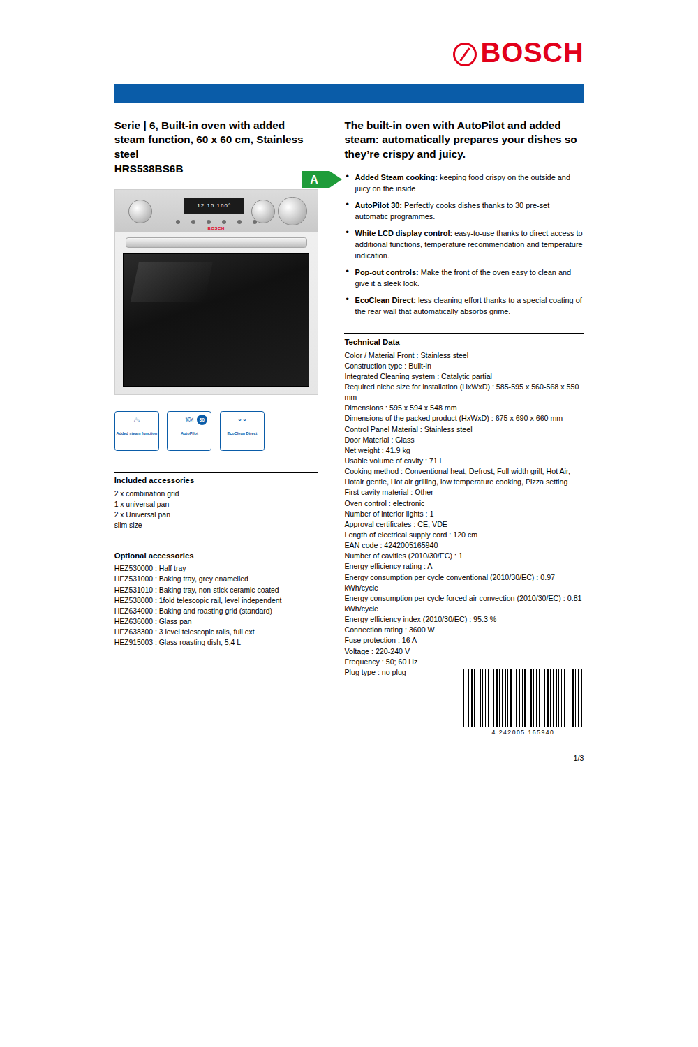BOSCH
Serie | 6, Built-in oven with added steam function, 60 x 60 cm, Stainless steel
HRS538BS6B
A
12:15 160°
BOSCH
♨
Added steam function
🍽
30
AutoPilot
∘∘
EcoClean Direct
Included accessories
2 x combination grid
1 x universal pan
2 x Universal pan
slim size
Optional accessories
HEZ530000 : Half tray
HEZ531000 : Baking tray, grey enamelled
HEZ531010 : Baking tray, non-stick ceramic coated
HEZ538000 : 1fold telescopic rail, level independent
HEZ634000 : Baking and roasting grid (standard)
HEZ636000 : Glass pan
HEZ638300 : 3 level telescopic rails, full ext
HEZ915003 : Glass roasting dish, 5,4 L
The built-in oven with AutoPilot and added steam: automatically prepares your dishes so they’re crispy and juicy.
Added Steam cooking: keeping food crispy on the outside and juicy on the inside
AutoPilot 30: Perfectly cooks dishes thanks to 30 pre-set automatic programmes.
White LCD display control: easy-to-use thanks to direct access to additional functions, temperature recommendation and temperature indication.
Pop-out controls: Make the front of the oven easy to clean and give it a sleek look.
EcoClean Direct: less cleaning effort thanks to a special coating of the rear wall that automatically absorbs grime.
Technical Data
Color / Material Front : Stainless steel
Construction type : Built-in
Integrated Cleaning system : Catalytic partial
Required niche size for installation (HxWxD) : 585-595 x 560-568 x 550 mm
Dimensions : 595 x 594 x 548 mm
Dimensions of the packed product (HxWxD) : 675 x 690 x 660 mm
Control Panel Material : Stainless steel
Door Material : Glass
Net weight : 41.9 kg
Usable volume of cavity : 71 l
Cooking method : Conventional heat, Defrost, Full width grill, Hot Air, Hotair gentle, Hot air grilling, low temperature cooking, Pizza setting
First cavity material : Other
Oven control : electronic
Number of interior lights : 1
Approval certificates : CE, VDE
Length of electrical supply cord : 120 cm
EAN code : 4242005165940
Number of cavities (2010/30/EC) : 1
Energy efficiency rating : A
Energy consumption per cycle conventional (2010/30/EC) : 0.97 kWh/cycle
Energy consumption per cycle forced air convection (2010/30/EC) : 0.81 kWh/cycle
Energy efficiency index (2010/30/EC) : 95.3 %
Connection rating : 3600 W
Fuse protection : 16 A
Voltage : 220-240 V
Frequency : 50; 60 Hz
Plug type : no plug
4 242005 165940
1/3